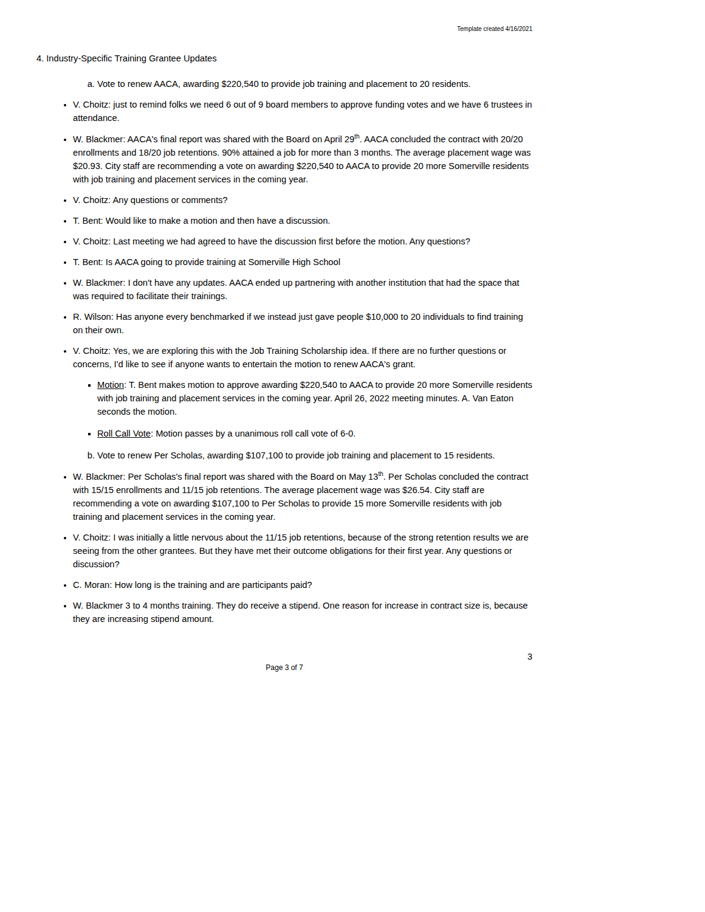Template created 4/16/2021
4. Industry-Specific Training Grantee Updates
Vote to renew AACA, awarding $220,540 to provide job training and placement to 20 residents.
V. Choitz: just to remind folks we need 6 out of 9 board members to approve funding votes and we have 6 trustees in attendance.
W. Blackmer: AACA's final report was shared with the Board on April 29th. AACA concluded the contract with 20/20 enrollments and 18/20 job retentions. 90% attained a job for more than 3 months. The average placement wage was $20.93. City staff are recommending a vote on awarding $220,540 to AACA to provide 20 more Somerville residents with job training and placement services in the coming year.
V. Choitz: Any questions or comments?
T. Bent: Would like to make a motion and then have a discussion.
V. Choitz: Last meeting we had agreed to have the discussion first before the motion. Any questions?
T. Bent: Is AACA going to provide training at Somerville High School
W. Blackmer: I don't have any updates. AACA ended up partnering with another institution that had the space that was required to facilitate their trainings.
R. Wilson: Has anyone every benchmarked if we instead just gave people $10,000 to 20 individuals to find training on their own.
V. Choitz: Yes, we are exploring this with the Job Training Scholarship idea. If there are no further questions or concerns, I'd like to see if anyone wants to entertain the motion to renew AACA's grant.
Motion: T. Bent makes motion to approve awarding $220,540 to AACA to provide 20 more Somerville residents with job training and placement services in the coming year. April 26, 2022 meeting minutes. A. Van Eaton seconds the motion.
Roll Call Vote: Motion passes by a unanimous roll call vote of 6-0.
Vote to renew Per Scholas, awarding $107,100 to provide job training and placement to 15 residents.
W. Blackmer: Per Scholas's final report was shared with the Board on May 13th. Per Scholas concluded the contract with 15/15 enrollments and 11/15 job retentions. The average placement wage was $26.54. City staff are recommending a vote on awarding $107,100 to Per Scholas to provide 15 more Somerville residents with job training and placement services in the coming year.
V. Choitz: I was initially a little nervous about the 11/15 job retentions, because of the strong retention results we are seeing from the other grantees. But they have met their outcome obligations for their first year. Any questions or discussion?
C. Moran: How long is the training and are participants paid?
W. Blackmer 3 to 4 months training. They do receive a stipend. One reason for increase in contract size is, because they are increasing stipend amount.
3
Page 3 of 7